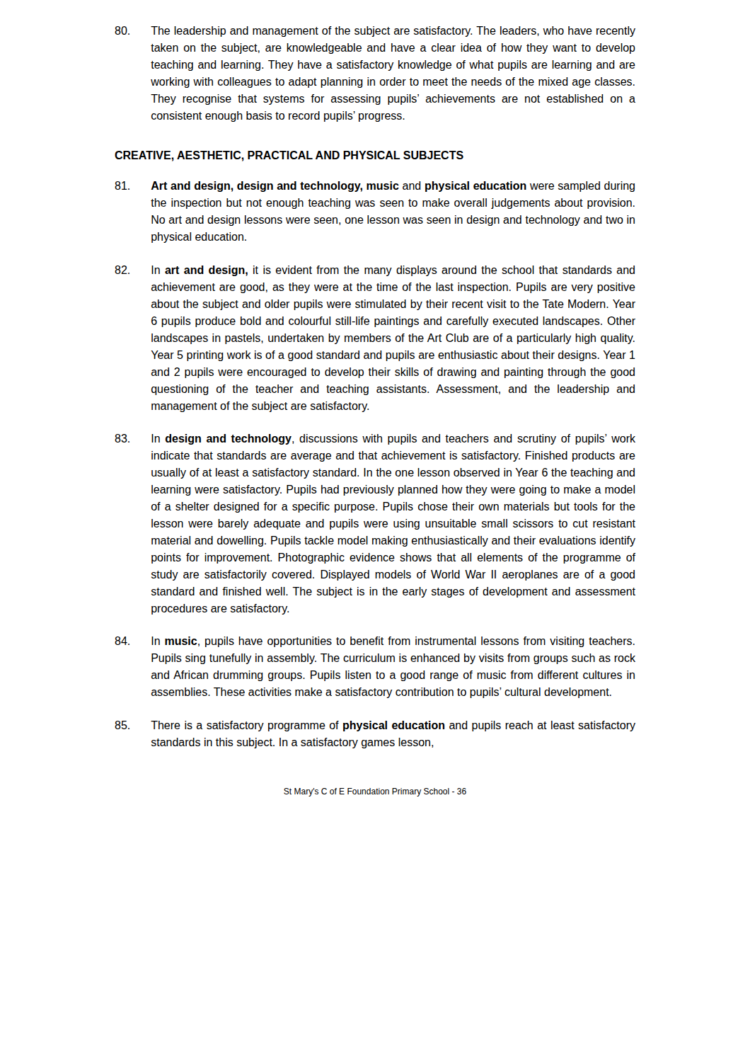80. The leadership and management of the subject are satisfactory. The leaders, who have recently taken on the subject, are knowledgeable and have a clear idea of how they want to develop teaching and learning. They have a satisfactory knowledge of what pupils are learning and are working with colleagues to adapt planning in order to meet the needs of the mixed age classes. They recognise that systems for assessing pupils’ achievements are not established on a consistent enough basis to record pupils’ progress.
Creative, Aesthetic, Practical and Physical Subjects
81. Art and design, design and technology, music and physical education were sampled during the inspection but not enough teaching was seen to make overall judgements about provision. No art and design lessons were seen, one lesson was seen in design and technology and two in physical education.
82. In art and design, it is evident from the many displays around the school that standards and achievement are good, as they were at the time of the last inspection. Pupils are very positive about the subject and older pupils were stimulated by their recent visit to the Tate Modern. Year 6 pupils produce bold and colourful still-life paintings and carefully executed landscapes. Other landscapes in pastels, undertaken by members of the Art Club are of a particularly high quality. Year 5 printing work is of a good standard and pupils are enthusiastic about their designs. Year 1 and 2 pupils were encouraged to develop their skills of drawing and painting through the good questioning of the teacher and teaching assistants. Assessment, and the leadership and management of the subject are satisfactory.
83. In design and technology, discussions with pupils and teachers and scrutiny of pupils’ work indicate that standards are average and that achievement is satisfactory. Finished products are usually of at least a satisfactory standard. In the one lesson observed in Year 6 the teaching and learning were satisfactory. Pupils had previously planned how they were going to make a model of a shelter designed for a specific purpose. Pupils chose their own materials but tools for the lesson were barely adequate and pupils were using unsuitable small scissors to cut resistant material and dowelling. Pupils tackle model making enthusiastically and their evaluations identify points for improvement. Photographic evidence shows that all elements of the programme of study are satisfactorily covered. Displayed models of World War II aeroplanes are of a good standard and finished well. The subject is in the early stages of development and assessment procedures are satisfactory.
84. In music, pupils have opportunities to benefit from instrumental lessons from visiting teachers. Pupils sing tunefully in assembly. The curriculum is enhanced by visits from groups such as rock and African drumming groups. Pupils listen to a good range of music from different cultures in assemblies. These activities make a satisfactory contribution to pupils’ cultural development.
85. There is a satisfactory programme of physical education and pupils reach at least satisfactory standards in this subject. In a satisfactory games lesson,
St Mary's C of E Foundation Primary School - 36